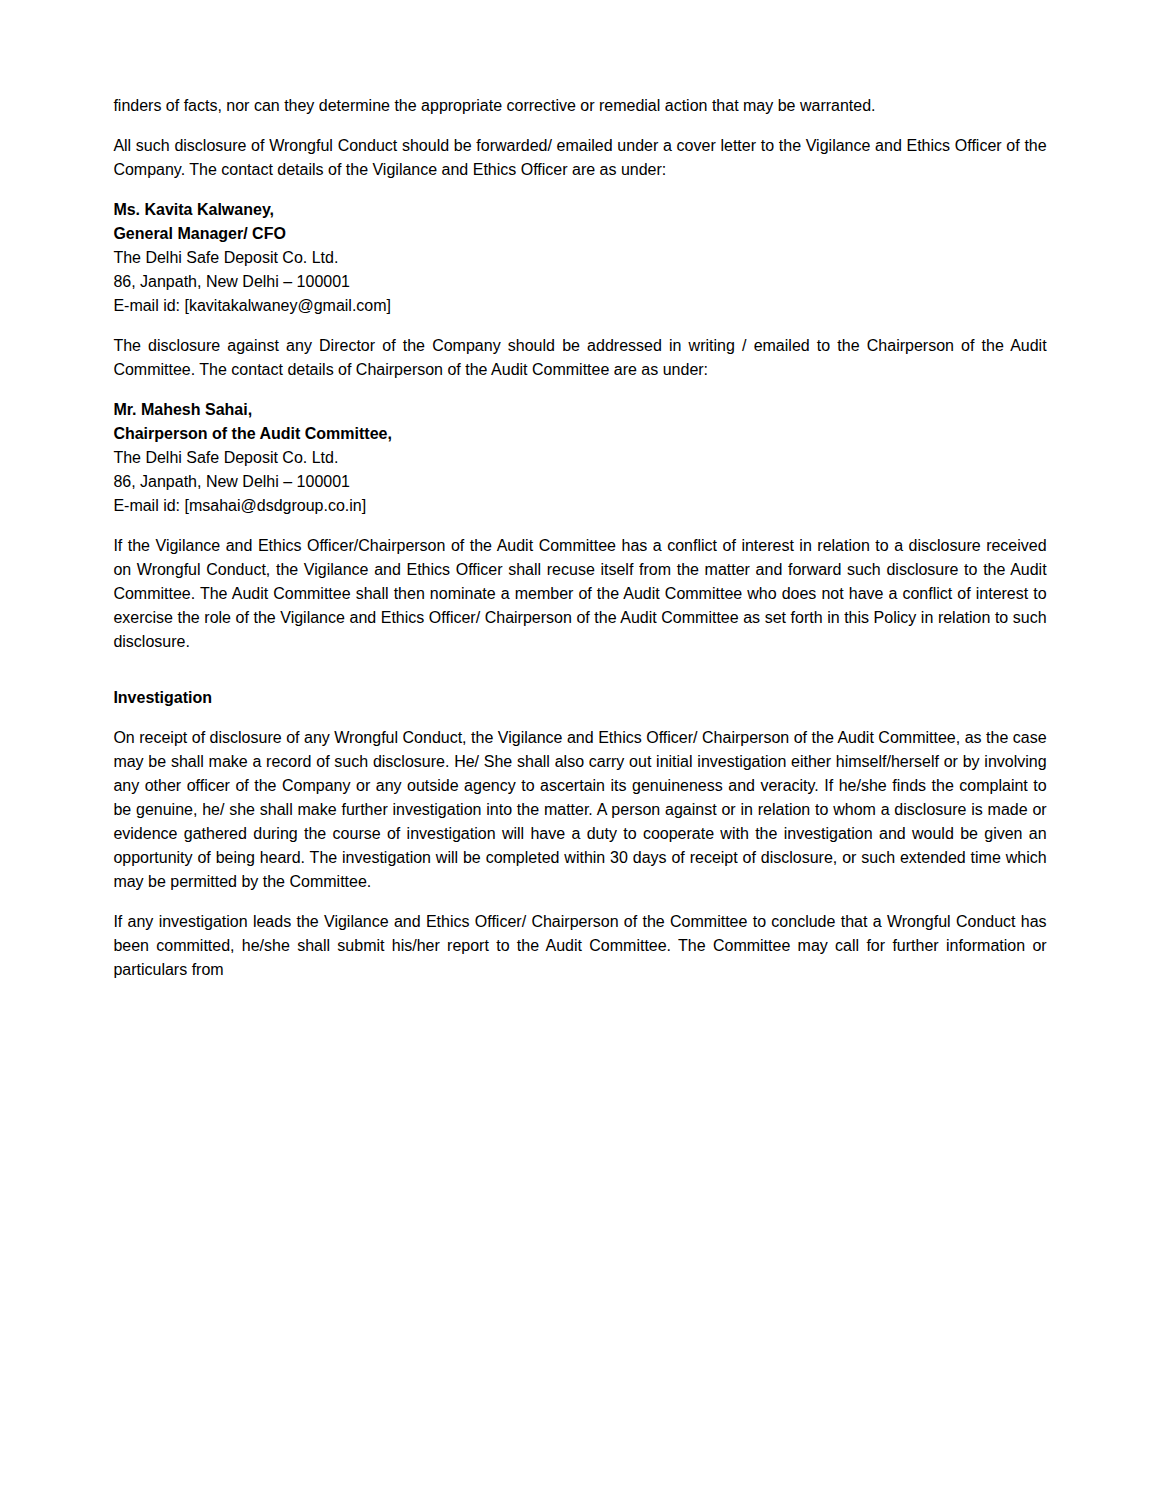finders of facts, nor can they determine the appropriate corrective or remedial action that may be warranted.
All such disclosure of Wrongful Conduct should be forwarded/ emailed under a cover letter to the Vigilance and Ethics Officer of the Company. The contact details of the Vigilance and Ethics Officer are as under:
Ms. Kavita Kalwaney,
General Manager/ CFO
The Delhi Safe Deposit Co. Ltd.
86, Janpath, New Delhi – 100001
E-mail id: [kavitakalwaney@gmail.com]
The disclosure against any Director of the Company should be addressed in writing / emailed to the Chairperson of the Audit Committee. The contact details of Chairperson of the Audit Committee are as under:
Mr. Mahesh Sahai,
Chairperson of the Audit Committee,
The Delhi Safe Deposit Co. Ltd.
86, Janpath, New Delhi – 100001
E-mail id: [msahai@dsdgroup.co.in]
If the Vigilance and Ethics Officer/Chairperson of the Audit Committee has a conflict of interest in relation to a disclosure received on Wrongful Conduct, the Vigilance and Ethics Officer shall recuse itself from the matter and forward such disclosure to the Audit Committee. The Audit Committee shall then nominate a member of the Audit Committee who does not have a conflict of interest to exercise the role of the Vigilance and Ethics Officer/ Chairperson of the Audit Committee as set forth in this Policy in relation to such disclosure.
Investigation
On receipt of disclosure of any Wrongful Conduct, the Vigilance and Ethics Officer/ Chairperson of the Audit Committee, as the case may be shall make a record of such disclosure. He/ She shall also carry out initial investigation either himself/herself or by involving any other officer of the Company or any outside agency to ascertain its genuineness and veracity. If he/she finds the complaint to be genuine, he/ she shall make further investigation into the matter. A person against or in relation to whom a disclosure is made or evidence gathered during the course of investigation will have a duty to cooperate with the investigation and would be given an opportunity of being heard. The investigation will be completed within 30 days of receipt of disclosure, or such extended time which may be permitted by the Committee.
If any investigation leads the Vigilance and Ethics Officer/ Chairperson of the Committee to conclude that a Wrongful Conduct has been committed, he/she shall submit his/her report to the Audit Committee. The Committee may call for further information or particulars from